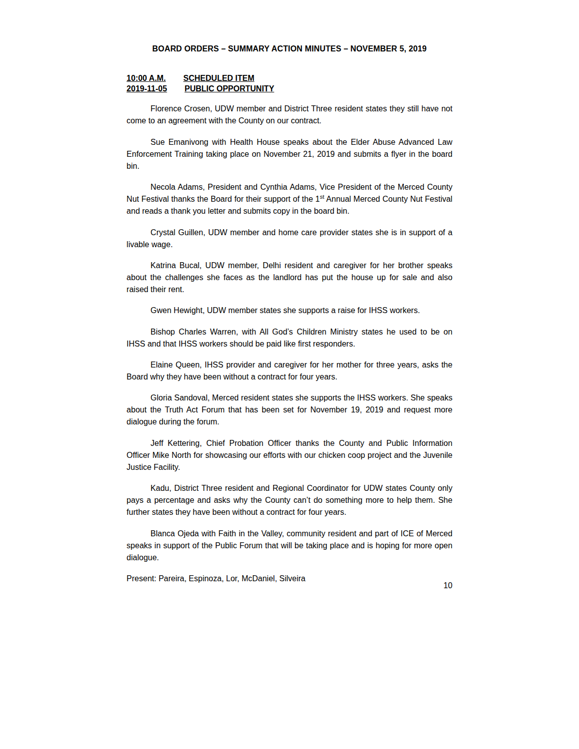BOARD ORDERS – SUMMARY ACTION MINUTES – NOVEMBER 5, 2019
10:00 A.M. SCHEDULED ITEM
2019-11-05 PUBLIC OPPORTUNITY
Florence Crosen, UDW member and District Three resident states they still have not come to an agreement with the County on our contract.
Sue Emanivong with Health House speaks about the Elder Abuse Advanced Law Enforcement Training taking place on November 21, 2019 and submits a flyer in the board bin.
Necola Adams, President and Cynthia Adams, Vice President of the Merced County Nut Festival thanks the Board for their support of the 1st Annual Merced County Nut Festival and reads a thank you letter and submits copy in the board bin.
Crystal Guillen, UDW member and home care provider states she is in support of a livable wage.
Katrina Bucal, UDW member, Delhi resident and caregiver for her brother speaks about the challenges she faces as the landlord has put the house up for sale and also raised their rent.
Gwen Hewight, UDW member states she supports a raise for IHSS workers.
Bishop Charles Warren, with All God’s Children Ministry states he used to be on IHSS and that IHSS workers should be paid like first responders.
Elaine Queen, IHSS provider and caregiver for her mother for three years, asks the Board why they have been without a contract for four years.
Gloria Sandoval, Merced resident states she supports the IHSS workers. She speaks about the Truth Act Forum that has been set for November 19, 2019 and request more dialogue during the forum.
Jeff Kettering, Chief Probation Officer thanks the County and Public Information Officer Mike North for showcasing our efforts with our chicken coop project and the Juvenile Justice Facility.
Kadu, District Three resident and Regional Coordinator for UDW states County only pays a percentage and asks why the County can’t do something more to help them. She further states they have been without a contract for four years.
Blanca Ojeda with Faith in the Valley, community resident and part of ICE of Merced speaks in support of the Public Forum that will be taking place and is hoping for more open dialogue.
Present: Pareira, Espinoza, Lor, McDaniel, Silveira
10